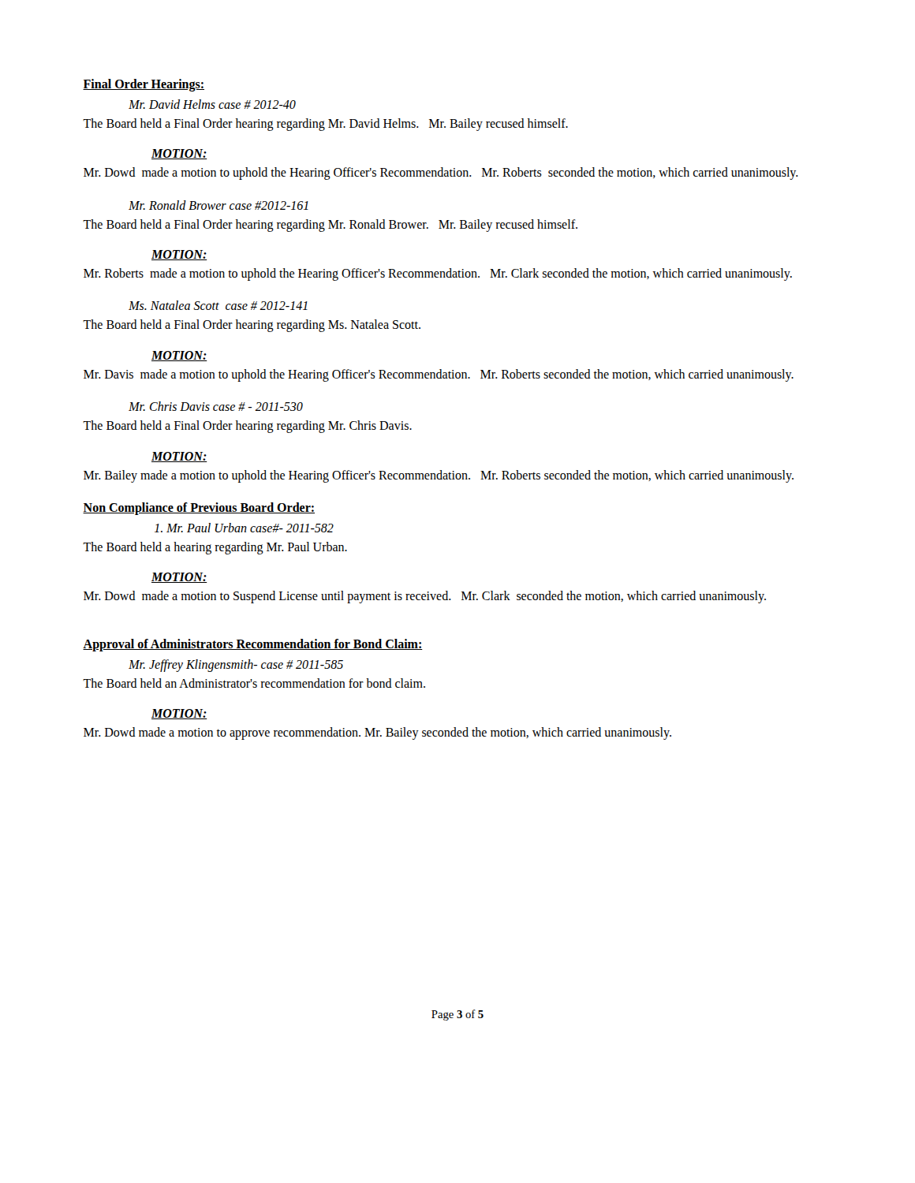Final Order Hearings:
Mr. David Helms case # 2012-40
The Board held a Final Order hearing regarding Mr. David Helms. Mr. Bailey recused himself.
MOTION:
Mr. Dowd made a motion to uphold the Hearing Officer's Recommendation. Mr. Roberts seconded the motion, which carried unanimously.
Mr. Ronald Brower case #2012-161
The Board held a Final Order hearing regarding Mr. Ronald Brower. Mr. Bailey recused himself.
MOTION:
Mr. Roberts made a motion to uphold the Hearing Officer's Recommendation. Mr. Clark seconded the motion, which carried unanimously.
Ms. Natalea Scott case # 2012-141
The Board held a Final Order hearing regarding Ms. Natalea Scott.
MOTION:
Mr. Davis made a motion to uphold the Hearing Officer's Recommendation. Mr. Roberts seconded the motion, which carried unanimously.
Mr. Chris Davis case # - 2011-530
The Board held a Final Order hearing regarding Mr. Chris Davis.
MOTION:
Mr. Bailey made a motion to uphold the Hearing Officer's Recommendation. Mr. Roberts seconded the motion, which carried unanimously.
Non Compliance of Previous Board Order:
Mr. Paul Urban case#- 2011-582
The Board held a hearing regarding Mr. Paul Urban.
MOTION:
Mr. Dowd made a motion to Suspend License until payment is received. Mr. Clark seconded the motion, which carried unanimously.
Approval of Administrators Recommendation for Bond Claim:
Mr. Jeffrey Klingensmith- case # 2011-585
The Board held an Administrator's recommendation for bond claim.
MOTION:
Mr. Dowd made a motion to approve recommendation. Mr. Bailey seconded the motion, which carried unanimously.
Page 3 of 5